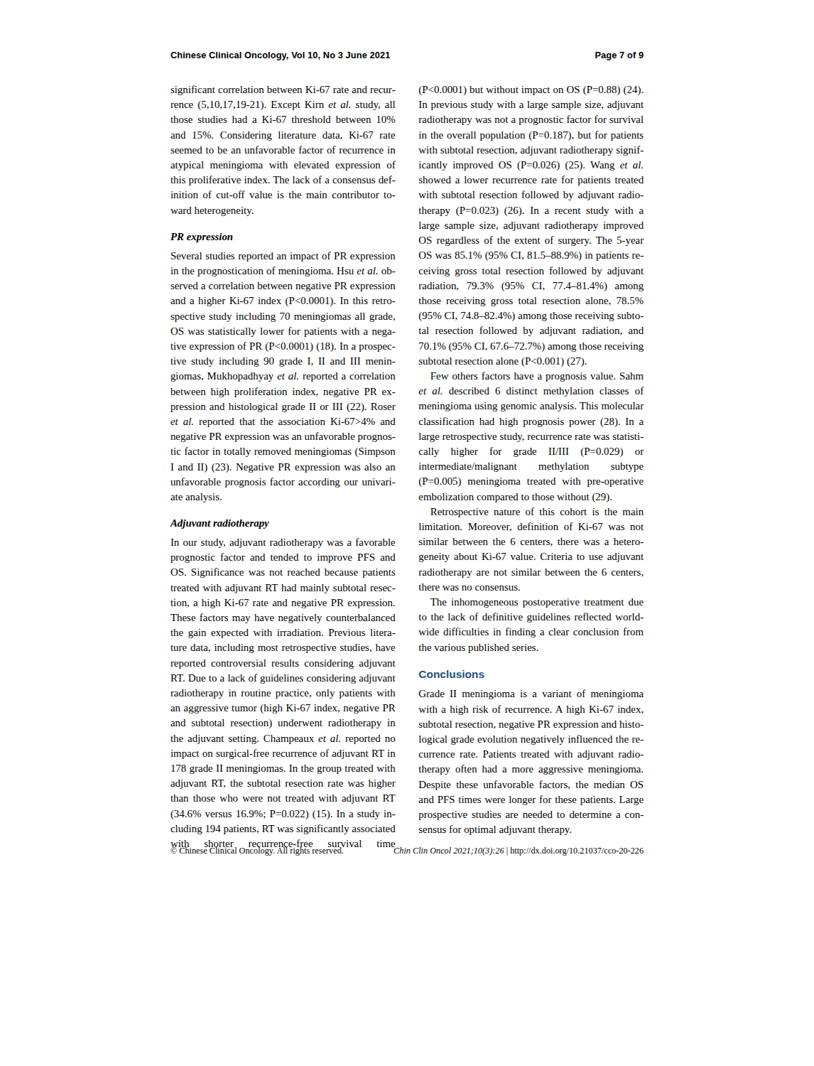Chinese Clinical Oncology, Vol 10, No 3 June 2021
Page 7 of 9
significant correlation between Ki-67 rate and recurrence (5,10,17,19-21). Except Kirn et al. study, all those studies had a Ki-67 threshold between 10% and 15%. Considering literature data, Ki-67 rate seemed to be an unfavorable factor of recurrence in atypical meningioma with elevated expression of this proliferative index. The lack of a consensus definition of cut-off value is the main contributor toward heterogeneity.
PR expression
Several studies reported an impact of PR expression in the prognostication of meningioma. Hsu et al. observed a correlation between negative PR expression and a higher Ki-67 index (P<0.0001). In this retrospective study including 70 meningiomas all grade, OS was statistically lower for patients with a negative expression of PR (P<0.0001) (18). In a prospective study including 90 grade I, II and III meningiomas, Mukhopadhyay et al. reported a correlation between high proliferation index, negative PR expression and histological grade II or III (22). Roser et al. reported that the association Ki-67>4% and negative PR expression was an unfavorable prognostic factor in totally removed meningiomas (Simpson I and II) (23). Negative PR expression was also an unfavorable prognosis factor according our univariate analysis.
Adjuvant radiotherapy
In our study, adjuvant radiotherapy was a favorable prognostic factor and tended to improve PFS and OS. Significance was not reached because patients treated with adjuvant RT had mainly subtotal resection, a high Ki-67 rate and negative PR expression. These factors may have negatively counterbalanced the gain expected with irradiation. Previous literature data, including most retrospective studies, have reported controversial results considering adjuvant RT. Due to a lack of guidelines considering adjuvant radiotherapy in routine practice, only patients with an aggressive tumor (high Ki-67 index, negative PR and subtotal resection) underwent radiotherapy in the adjuvant setting. Champeaux et al. reported no impact on surgical-free recurrence of adjuvant RT in 178 grade II meningiomas. In the group treated with adjuvant RT, the subtotal resection rate was higher than those who were not treated with adjuvant RT (34.6% versus 16.9%; P=0.022) (15). In a study including 194 patients, RT was significantly associated with shorter recurrence-free survival time (P<0.0001) but without impact on OS (P=0.88) (24). In previous study with a large sample size, adjuvant radiotherapy was not a prognostic factor for survival in the overall population (P=0.187), but for patients with subtotal resection, adjuvant radiotherapy significantly improved OS (P=0.026) (25). Wang et al. showed a lower recurrence rate for patients treated with subtotal resection followed by adjuvant radiotherapy (P=0.023) (26). In a recent study with a large sample size, adjuvant radiotherapy improved OS regardless of the extent of surgery. The 5-year OS was 85.1% (95% CI, 81.5–88.9%) in patients receiving gross total resection followed by adjuvant radiation, 79.3% (95% CI, 77.4–81.4%) among those receiving gross total resection alone, 78.5% (95% CI, 74.8–82.4%) among those receiving subtotal resection followed by adjuvant radiation, and 70.1% (95% CI, 67.6–72.7%) among those receiving subtotal resection alone (P<0.001) (27).
Few others factors have a prognosis value. Sahm et al. described 6 distinct methylation classes of meningioma using genomic analysis. This molecular classification had high prognosis power (28). In a large retrospective study, recurrence rate was statistically higher for grade II/III (P=0.029) or intermediate/malignant methylation subtype (P=0.005) meningioma treated with pre-operative embolization compared to those without (29).
Retrospective nature of this cohort is the main limitation. Moreover, definition of Ki-67 was not similar between the 6 centers, there was a heterogeneity about Ki-67 value. Criteria to use adjuvant radiotherapy are not similar between the 6 centers, there was no consensus.
The inhomogeneous postoperative treatment due to the lack of definitive guidelines reflected worldwide difficulties in finding a clear conclusion from the various published series.
Conclusions
Grade II meningioma is a variant of meningioma with a high risk of recurrence. A high Ki-67 index, subtotal resection, negative PR expression and histological grade evolution negatively influenced the recurrence rate. Patients treated with adjuvant radiotherapy often had a more aggressive meningioma. Despite these unfavorable factors, the median OS and PFS times were longer for these patients. Large prospective studies are needed to determine a consensus for optimal adjuvant therapy.
© Chinese Clinical Oncology. All rights reserved.
Chin Clin Oncol 2021;10(3):26 | http://dx.doi.org/10.21037/cco-20-226